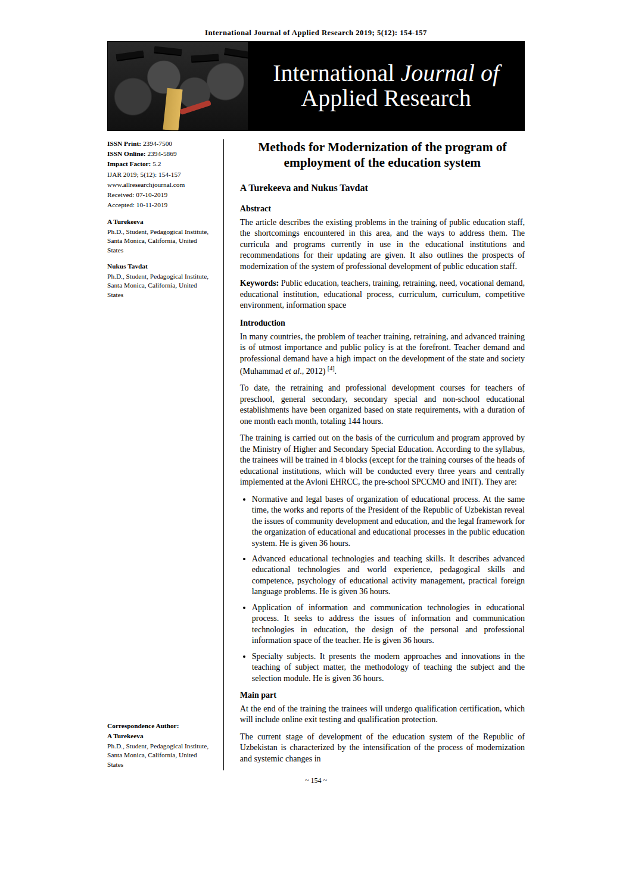International Journal of Applied Research 2019; 5(12): 154-157
International Journal of Applied Research
ISSN Print: 2394-7500
ISSN Online: 2394-5869
Impact Factor: 5.2
IJAR 2019; 5(12): 154-157
www.allresearchjournal.com
Received: 07-10-2019
Accepted: 10-11-2019
A Turekeeva
Ph.D., Student, Pedagogical Institute, Santa Monica, California, United States
Nukus Tavdat
Ph.D., Student, Pedagogical Institute, Santa Monica, California, United States
Correspondence Author:
A Turekeeva
Ph.D., Student, Pedagogical Institute, Santa Monica, California, United States
Methods for Modernization of the program of employment of the education system
A Turekeeva and Nukus Tavdat
Abstract
The article describes the existing problems in the training of public education staff, the shortcomings encountered in this area, and the ways to address them. The curricula and programs currently in use in the educational institutions and recommendations for their updating are given. It also outlines the prospects of modernization of the system of professional development of public education staff.
Keywords: Public education, teachers, training, retraining, need, vocational demand, educational institution, educational process, curriculum, curriculum, competitive environment, information space
Introduction
In many countries, the problem of teacher training, retraining, and advanced training is of utmost importance and public policy is at the forefront. Teacher demand and professional demand have a high impact on the development of the state and society (Muhammad et al., 2012) [4].
To date, the retraining and professional development courses for teachers of preschool, general secondary, secondary special and non-school educational establishments have been organized based on state requirements, with a duration of one month each month, totaling 144 hours.
The training is carried out on the basis of the curriculum and program approved by the Ministry of Higher and Secondary Special Education. According to the syllabus, the trainees will be trained in 4 blocks (except for the training courses of the heads of educational institutions, which will be conducted every three years and centrally implemented at the Avloni EHRCC, the pre-school SPCCMO and INIT). They are:
Normative and legal bases of organization of educational process. At the same time, the works and reports of the President of the Republic of Uzbekistan reveal the issues of community development and education, and the legal framework for the organization of educational and educational processes in the public education system. He is given 36 hours.
Advanced educational technologies and teaching skills. It describes advanced educational technologies and world experience, pedagogical skills and competence, psychology of educational activity management, practical foreign language problems. He is given 36 hours.
Application of information and communication technologies in educational process. It seeks to address the issues of information and communication technologies in education, the design of the personal and professional information space of the teacher. He is given 36 hours.
Specialty subjects. It presents the modern approaches and innovations in the teaching of subject matter, the methodology of teaching the subject and the selection module. He is given 36 hours.
Main part
At the end of the training the trainees will undergo qualification certification, which will include online exit testing and qualification protection.
The current stage of development of the education system of the Republic of Uzbekistan is characterized by the intensification of the process of modernization and systemic changes in
~ 154 ~